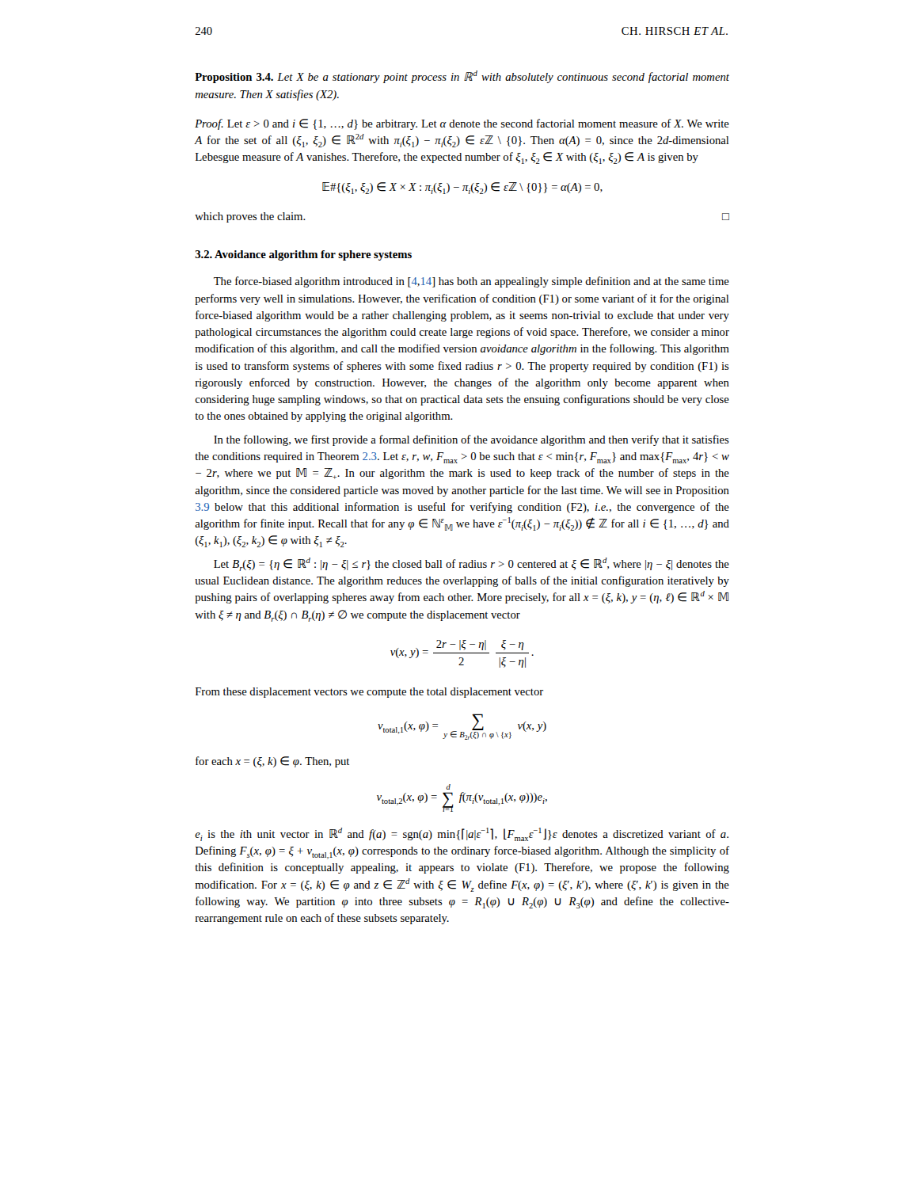240 CH. HIRSCH ET AL.
Proposition 3.4. Let X be a stationary point process in ℝd with absolutely continuous second factorial moment measure. Then X satisfies (X2).
Proof. Let ε > 0 and i ∈ {1, …, d} be arbitrary. Let α denote the second factorial moment measure of X. We write A for the set of all (ξ1, ξ2) ∈ ℝ2d with πi(ξ1) − πi(ξ2) ∈ εℤ \ {0}. Then α(A) = 0, since the 2d-dimensional Lebesgue measure of A vanishes. Therefore, the expected number of ξ1, ξ2 ∈ X with (ξ1, ξ2) ∈ A is given by
𝔼#{(ξ1, ξ2) ∈ X × X : πi(ξ1) − πi(ξ2) ∈ εℤ \ {0}} = α(A) = 0,
which proves the claim. □
3.2. Avoidance algorithm for sphere systems
The force-biased algorithm introduced in [4,14] has both an appealingly simple definition and at the same time performs very well in simulations. However, the verification of condition (F1) or some variant of it for the original force-biased algorithm would be a rather challenging problem, as it seems non-trivial to exclude that under very pathological circumstances the algorithm could create large regions of void space. Therefore, we consider a minor modification of this algorithm, and call the modified version avoidance algorithm in the following. This algorithm is used to transform systems of spheres with some fixed radius r > 0. The property required by condition (F1) is rigorously enforced by construction. However, the changes of the algorithm only become apparent when considering huge sampling windows, so that on practical data sets the ensuing configurations should be very close to the ones obtained by applying the original algorithm.
In the following, we first provide a formal definition of the avoidance algorithm and then verify that it satisfies the conditions required in Theorem 2.3. Let ε, r, w, Fmax > 0 be such that ε < min{r, Fmax} and max{Fmax, 4r} < w − 2r, where we put 𝕄 = ℤ+. In our algorithm the mark is used to keep track of the number of steps in the algorithm, since the considered particle was moved by another particle for the last time. We will see in Proposition 3.9 below that this additional information is useful for verifying condition (F2), i.e., the convergence of the algorithm for finite input. Recall that for any φ ∈ ℕε𝕄 we have ε−1(πi(ξ1) − πi(ξ2)) ∉ ℤ for all i ∈ {1, …, d} and (ξ1, k1), (ξ2, k2) ∈ φ with ξ1 ≠ ξ2.
Let Br(ξ) = {η ∈ ℝd : |η − ξ| ≤ r} the closed ball of radius r > 0 centered at ξ ∈ ℝd, where |η − ξ| denotes the usual Euclidean distance. The algorithm reduces the overlapping of balls of the initial configuration iteratively by pushing pairs of overlapping spheres away from each other. More precisely, for all x = (ξ, k), y = (η, ℓ) ∈ ℝd × 𝕄 with ξ ≠ η and Br(ξ) ∩ Br(η) ≠ ∅ we compute the displacement vector
v(x, y) = 2r − |ξ − η| 2 ξ − η |ξ − η| .
From these displacement vectors we compute the total displacement vector
vtotal,1(x, φ) = ∑ y ∈ B2r(ξ) ∩ φ \ {x} v(x, y)
for each x = (ξ, k) ∈ φ. Then, put
vtotal,2(x, φ) = d ∑ i=1 f(πi(vtotal,1(x, φ)))ei,
ei is the ith unit vector in ℝd and f(a) = sgn(a) min{⌈|a|ε−1⌉, ⌊Fmaxε−1⌋}ε denotes a discretized variant of a. Defining Fs(x, φ) = ξ + vtotal,1(x, φ) corresponds to the ordinary force-biased algorithm. Although the simplicity of this definition is conceptually appealing, it appears to violate (F1). Therefore, we propose the following modification. For x = (ξ, k) ∈ φ and z ∈ ℤd with ξ ∈ Wz define F(x, φ) = (ξ′, k′), where (ξ′, k′) is given in the following way. We partition φ into three subsets φ = R1(φ) ∪ R2(φ) ∪ R3(φ) and define the collective-rearrangement rule on each of these subsets separately.